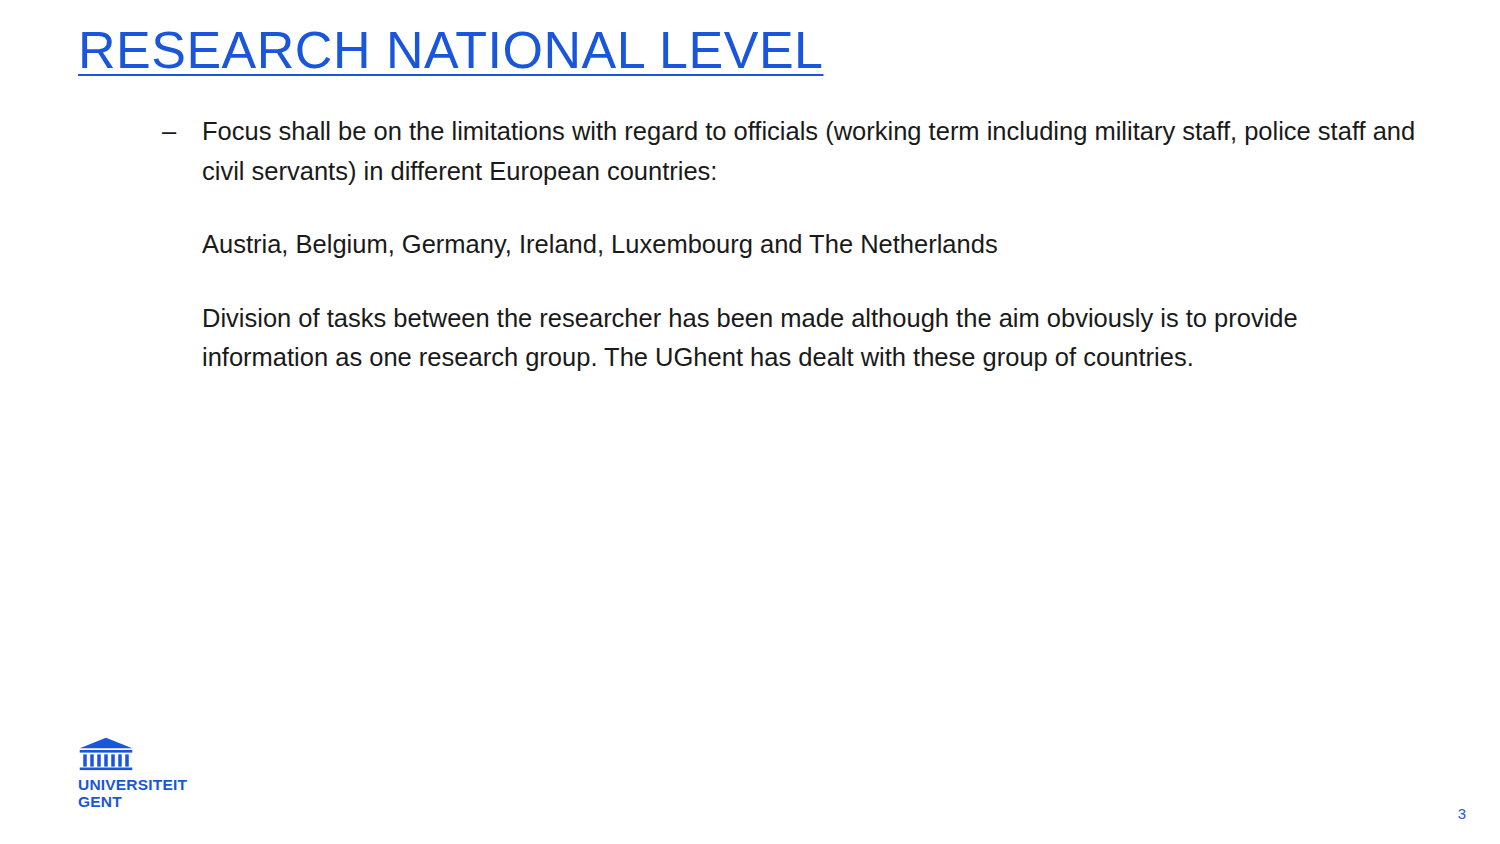RESEARCH NATIONAL LEVEL
Focus shall be on the limitations with regard to officials (working term including military staff, police staff and civil servants) in different European countries:
Austria, Belgium, Germany, Ireland, Luxembourg and The Netherlands
Division of tasks between the researcher has been made although the aim obviously is to provide information as one research group. The UGhent has dealt with these group of countries.
UNIVERSITEIT
GENT
3